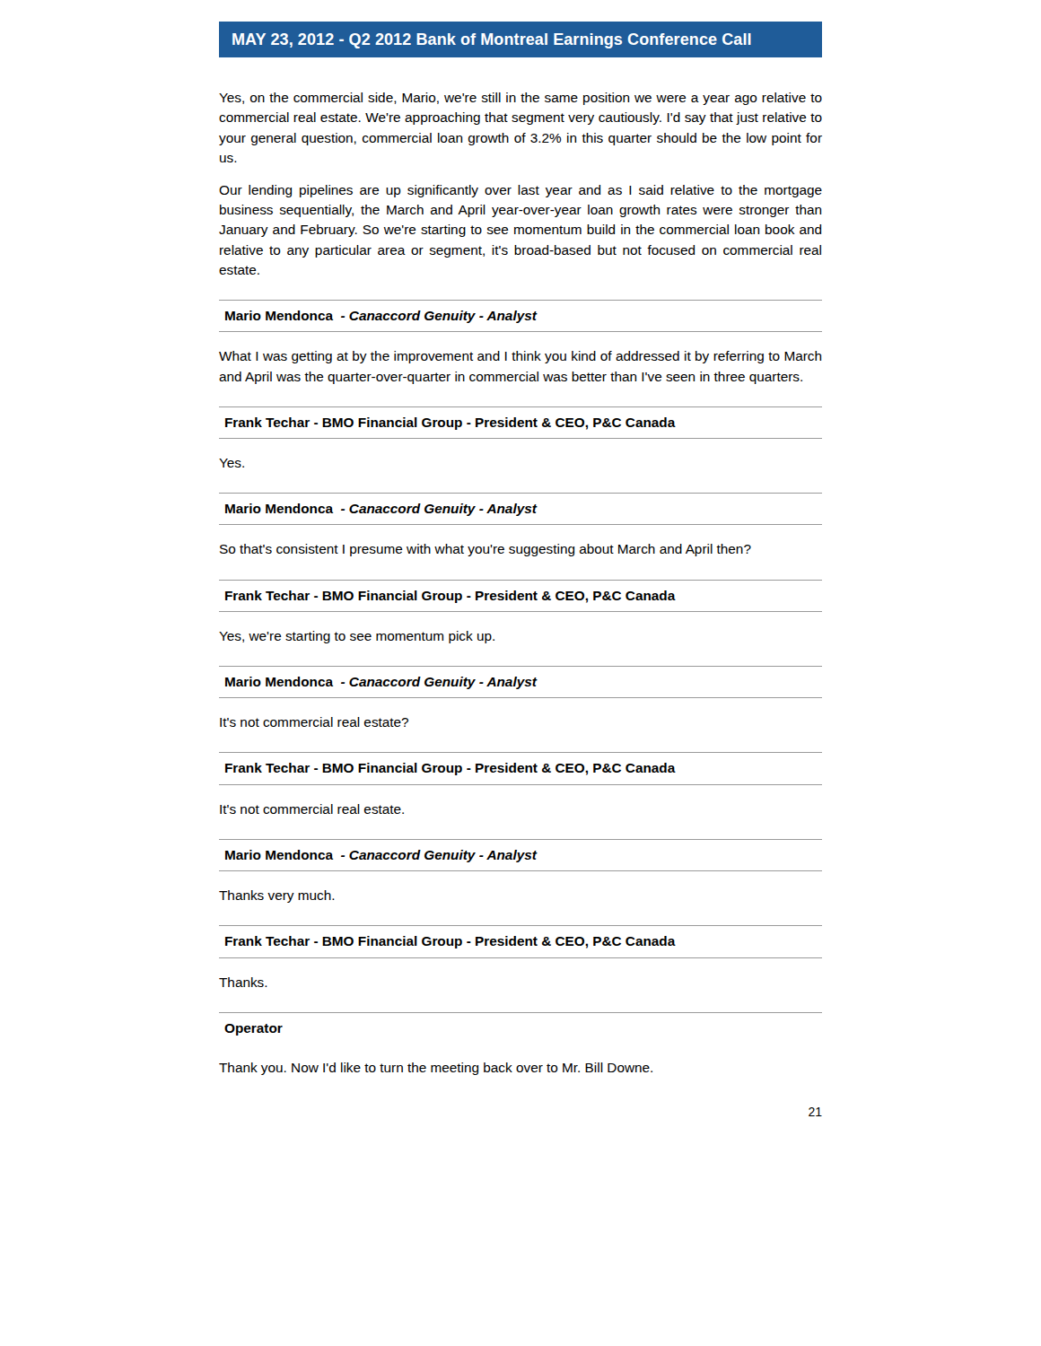MAY 23, 2012 - Q2 2012 Bank of Montreal Earnings Conference Call
Yes, on the commercial side, Mario, we're still in the same position we were a year ago relative to commercial real estate. We're approaching that segment very cautiously. I'd say that just relative to your general question, commercial loan growth of 3.2% in this quarter should be the low point for us.
Our lending pipelines are up significantly over last year and as I said relative to the mortgage business sequentially, the March and April year-over-year loan growth rates were stronger than January and February. So we're starting to see momentum build in the commercial loan book and relative to any particular area or segment, it's broad-based but not focused on commercial real estate.
Mario Mendonca - Canaccord Genuity - Analyst
What I was getting at by the improvement and I think you kind of addressed it by referring to March and April was the quarter-over-quarter in commercial was better than I've seen in three quarters.
Frank Techar - BMO Financial Group - President & CEO, P&C Canada
Yes.
Mario Mendonca - Canaccord Genuity - Analyst
So that's consistent I presume with what you're suggesting about March and April then?
Frank Techar - BMO Financial Group - President & CEO, P&C Canada
Yes, we're starting to see momentum pick up.
Mario Mendonca - Canaccord Genuity - Analyst
It's not commercial real estate?
Frank Techar - BMO Financial Group - President & CEO, P&C Canada
It's not commercial real estate.
Mario Mendonca - Canaccord Genuity - Analyst
Thanks very much.
Frank Techar - BMO Financial Group - President & CEO, P&C Canada
Thanks.
Operator
Thank you. Now I'd like to turn the meeting back over to Mr. Bill Downe.
21